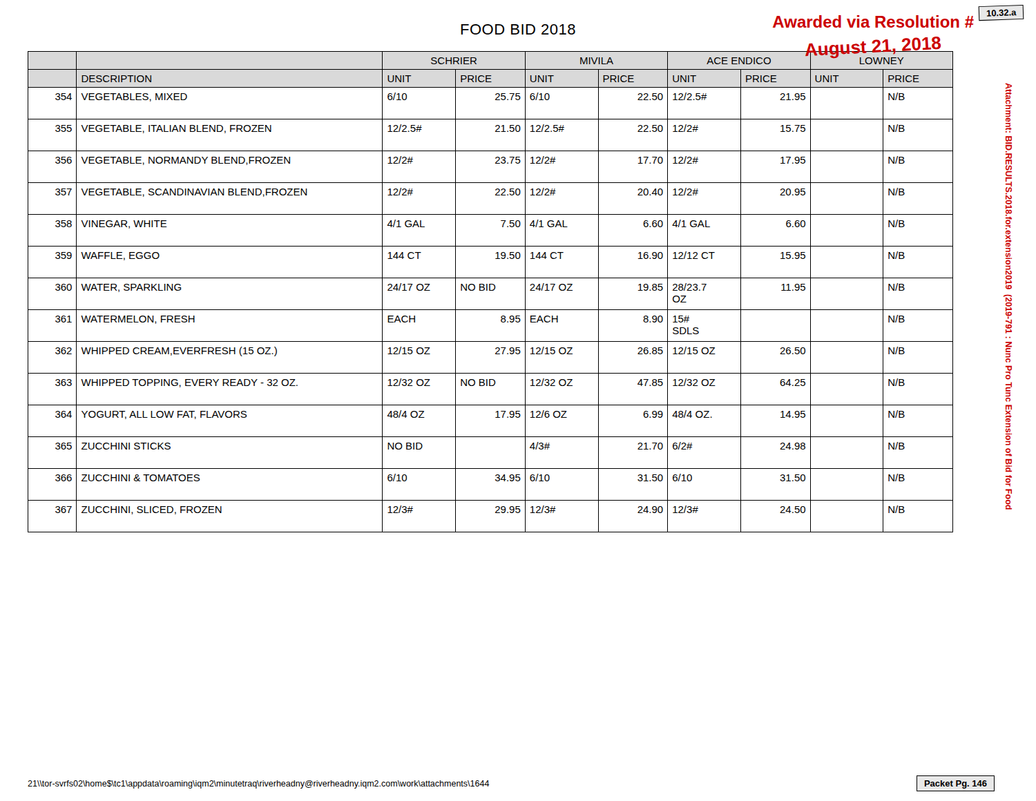10.32.a
Awarded via Resolution #
August 21, 2018
FOOD BID 2018
Attachment: BID.RESULTS.2018.for.extension2019 (2019-791 : Nunc Pro Tunc Extension of Bid for Food
| | | SCHRIER | MIVILA | ACE ENDICO | LOWNEY |
| --- | --- | --- | --- | --- | --- |
| | DESCRIPTION | UNIT | PRICE | UNIT | PRICE | UNIT | PRICE | UNIT | PRICE |
| 354 | VEGETABLES, MIXED | 6/10 | 25.75 | 6/10 | 22.50 | 12/2.5# | 21.95 | | N/B |
| 355 | VEGETABLE, ITALIAN BLEND, FROZEN | 12/2.5# | 21.50 | 12/2.5# | 22.50 | 12/2# | 15.75 | | N/B |
| 356 | VEGETABLE, NORMANDY BLEND,FROZEN | 12/2# | 23.75 | 12/2# | 17.70 | 12/2# | 17.95 | | N/B |
| 357 | VEGETABLE, SCANDINAVIAN BLEND,FROZEN | 12/2# | 22.50 | 12/2# | 20.40 | 12/2# | 20.95 | | N/B |
| 358 | VINEGAR, WHITE | 4/1 GAL | 7.50 | 4/1 GAL | 6.60 | 4/1 GAL | 6.60 | | N/B |
| 359 | WAFFLE, EGGO | 144 CT | 19.50 | 144 CT | 16.90 | 12/12 CT | 15.95 | | N/B |
| 360 | WATER, SPARKLING | 24/17 OZ | NO BID | 24/17 OZ | 19.85 | 28/23.7 OZ | 11.95 | | N/B |
| 361 | WATERMELON, FRESH | EACH | 8.95 | EACH | 8.90 | 15# SDLS | | | N/B |
| 362 | WHIPPED CREAM,EVERFRESH (15 OZ.) | 12/15 OZ | 27.95 | 12/15 OZ | 26.85 | 12/15 OZ | 26.50 | | N/B |
| 363 | WHIPPED TOPPING, EVERY READY - 32 OZ. | 12/32 OZ | NO BID | 12/32 OZ | 47.85 | 12/32 OZ | 64.25 | | N/B |
| 364 | YOGURT, ALL LOW FAT, FLAVORS | 48/4 OZ | 17.95 | 12/6 OZ | 6.99 | 48/4 OZ. | 14.95 | | N/B |
| 365 | ZUCCHINI STICKS | NO BID | | 4/3# | 21.70 | 6/2# | 24.98 | | N/B |
| 366 | ZUCCHINI & TOMATOES | 6/10 | 34.95 | 6/10 | 31.50 | 6/10 | 31.50 | | N/B |
| 367 | ZUCCHINI, SLICED, FROZEN | 12/3# | 29.95 | 12/3# | 24.90 | 12/3# | 24.50 | | N/B |
21\\tor-svrfs02\home$\tc1\appdata\roaming\iqm2\minutetraq\riverheadny@riverheadny.iqm2.com\work\attachments\1644
Packet Pg. 146